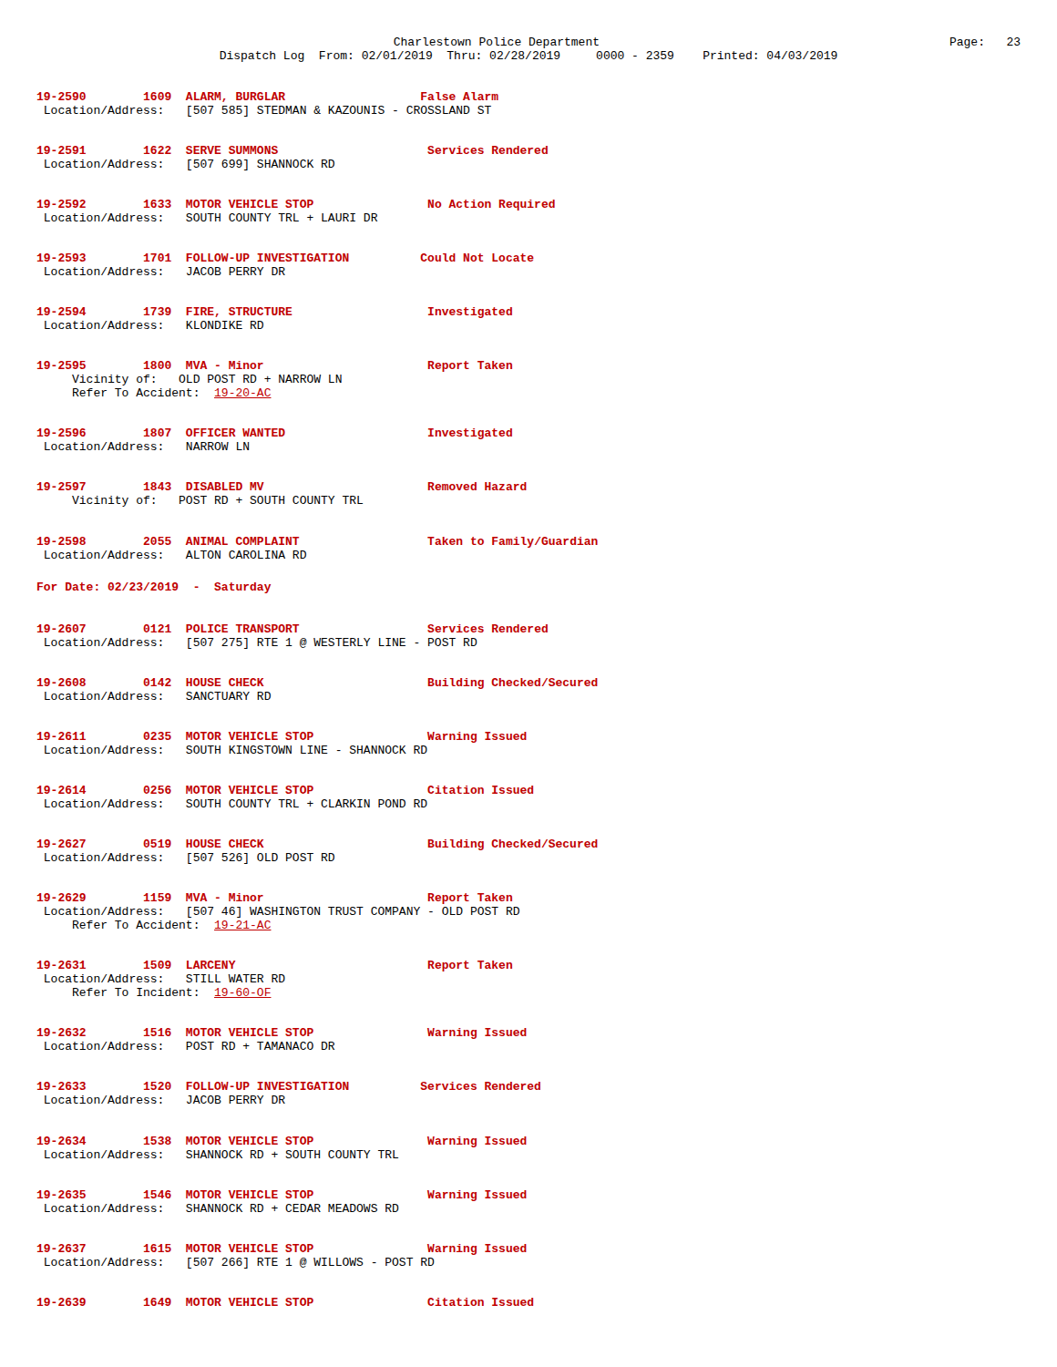Charlestown Police Department Page: 23
Dispatch Log From: 02/01/2019 Thru: 02/28/2019 0000 - 2359 Printed: 04/03/2019
19-2590 1609 ALARM, BURGLAR False Alarm Location/Address: [507 585] STEDMAN & KAZOUNIS - CROSSLAND ST
19-2591 1622 SERVE SUMMONS Services Rendered Location/Address: [507 699] SHANNOCK RD
19-2592 1633 MOTOR VEHICLE STOP No Action Required Location/Address: SOUTH COUNTY TRL + LAURI DR
19-2593 1701 FOLLOW-UP INVESTIGATION Could Not Locate Location/Address: JACOB PERRY DR
19-2594 1739 FIRE, STRUCTURE Investigated Location/Address: KLONDIKE RD
19-2595 1800 MVA - Minor Report Taken Vicinity of: OLD POST RD + NARROW LN Refer To Accident: 19-20-AC
19-2596 1807 OFFICER WANTED Investigated Location/Address: NARROW LN
19-2597 1843 DISABLED MV Removed Hazard Vicinity of: POST RD + SOUTH COUNTY TRL
19-2598 2055 ANIMAL COMPLAINT Taken to Family/Guardian Location/Address: ALTON CAROLINA RD
For Date: 02/23/2019 - Saturday
19-2607 0121 POLICE TRANSPORT Services Rendered Location/Address: [507 275] RTE 1 @ WESTERLY LINE - POST RD
19-2608 0142 HOUSE CHECK Building Checked/Secured Location/Address: SANCTUARY RD
19-2611 0235 MOTOR VEHICLE STOP Warning Issued Location/Address: SOUTH KINGSTOWN LINE - SHANNOCK RD
19-2614 0256 MOTOR VEHICLE STOP Citation Issued Location/Address: SOUTH COUNTY TRL + CLARKIN POND RD
19-2627 0519 HOUSE CHECK Building Checked/Secured Location/Address: [507 526] OLD POST RD
19-2629 1159 MVA - Minor Report Taken Location/Address: [507 46] WASHINGTON TRUST COMPANY - OLD POST RD Refer To Accident: 19-21-AC
19-2631 1509 LARCENY Report Taken Location/Address: STILL WATER RD Refer To Incident: 19-60-OF
19-2632 1516 MOTOR VEHICLE STOP Warning Issued Location/Address: POST RD + TAMANACO DR
19-2633 1520 FOLLOW-UP INVESTIGATION Services Rendered Location/Address: JACOB PERRY DR
19-2634 1538 MOTOR VEHICLE STOP Warning Issued Location/Address: SHANNOCK RD + SOUTH COUNTY TRL
19-2635 1546 MOTOR VEHICLE STOP Warning Issued Location/Address: SHANNOCK RD + CEDAR MEADOWS RD
19-2637 1615 MOTOR VEHICLE STOP Warning Issued Location/Address: [507 266] RTE 1 @ WILLOWS - POST RD
19-2639 1649 MOTOR VEHICLE STOP Citation Issued